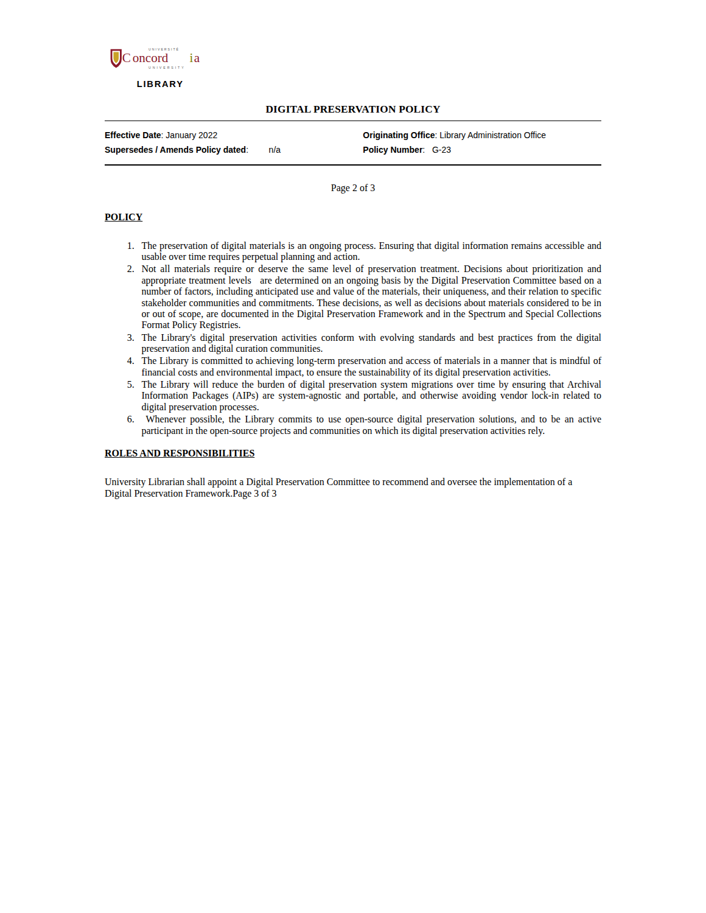LIBRARY
DIGITAL PRESERVATION POLICY
| Effective Date : January 2022 | Originating Office : Library Administration Office |
| Supersedes / Amends Policy dated : n/a | Policy Number : G-23 |
Page 2 of 3
POLICY
The preservation of digital materials is an ongoing process. Ensuring that digital information remains accessible and usable over time requires perpetual planning and action.
Not all materials require or deserve the same level of preservation treatment. Decisions about prioritization and appropriate treatment levels are determined on an ongoing basis by the Digital Preservation Committee based on a number of factors, including anticipated use and value of the materials, their uniqueness, and their relation to specific stakeholder communities and commitments. These decisions, as well as decisions about materials considered to be in or out of scope, are documented in the Digital Preservation Framework and in the Spectrum and Special Collections Format Policy Registries.
The Library's digital preservation activities conform with evolving standards and best practices from the digital preservation and digital curation communities.
The Library is committed to achieving long-term preservation and access of materials in a manner that is mindful of financial costs and environmental impact, to ensure the sustainability of its digital preservation activities.
The Library will reduce the burden of digital preservation system migrations over time by ensuring that Archival Information Packages (AIPs) are system-agnostic and portable, and otherwise avoiding vendor lock-in related to digital preservation processes.
Whenever possible, the Library commits to use open-source digital preservation solutions, and to be an active participant in the open-source projects and communities on which its digital preservation activities rely.
ROLES AND RESPONSIBILITIES
University Librarian shall appoint a Digital Preservation Committee to recommend and oversee the implementation of a Digital Preservation Framework.Page 3 of 3